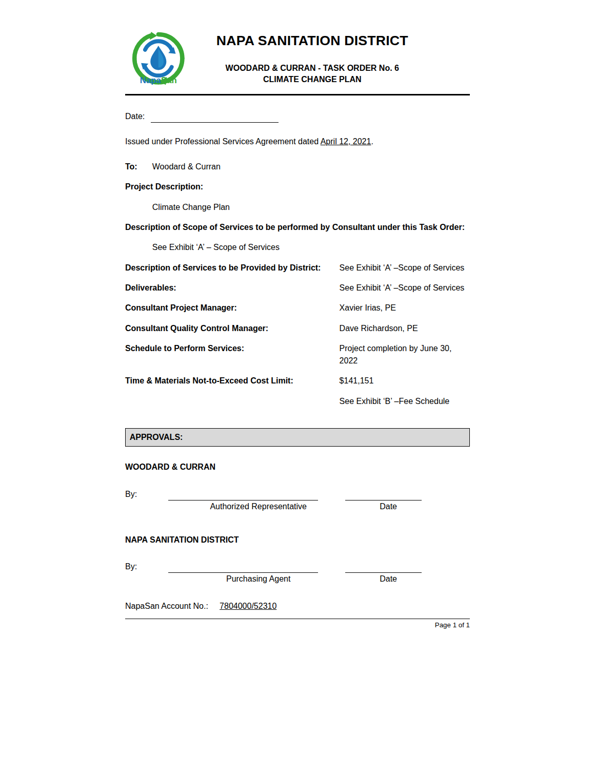NapaSan
NAPA SANITATION DISTRICT
WOODARD & CURRAN - TASK ORDER No. 6
CLIMATE CHANGE PLAN
Date:
Issued under Professional Services Agreement dated April 12, 2021.
To: Woodard & Curran
Project Description:
Climate Change Plan
Description of Scope of Services to be performed by Consultant under this Task Order:
See Exhibit ‘A’ – Scope of Services
Description of Services to be Provided by District:
See Exhibit ‘A’ –Scope of Services
Deliverables:
See Exhibit ‘A’ –Scope of Services
Consultant Project Manager:
Xavier Irias, PE
Consultant Quality Control Manager:
Dave Richardson, PE
Schedule to Perform Services:
Project completion by June 30, 2022
Time & Materials Not-to-Exceed Cost Limit:
$141,151
See Exhibit ‘B’ –Fee Schedule
APPROVALS:
WOODARD & CURRAN
By:
Authorized Representative Date
NAPA SANITATION DISTRICT
By:
Purchasing Agent Date
NapaSan Account No.: 7804000/52310
Page 1 of 1